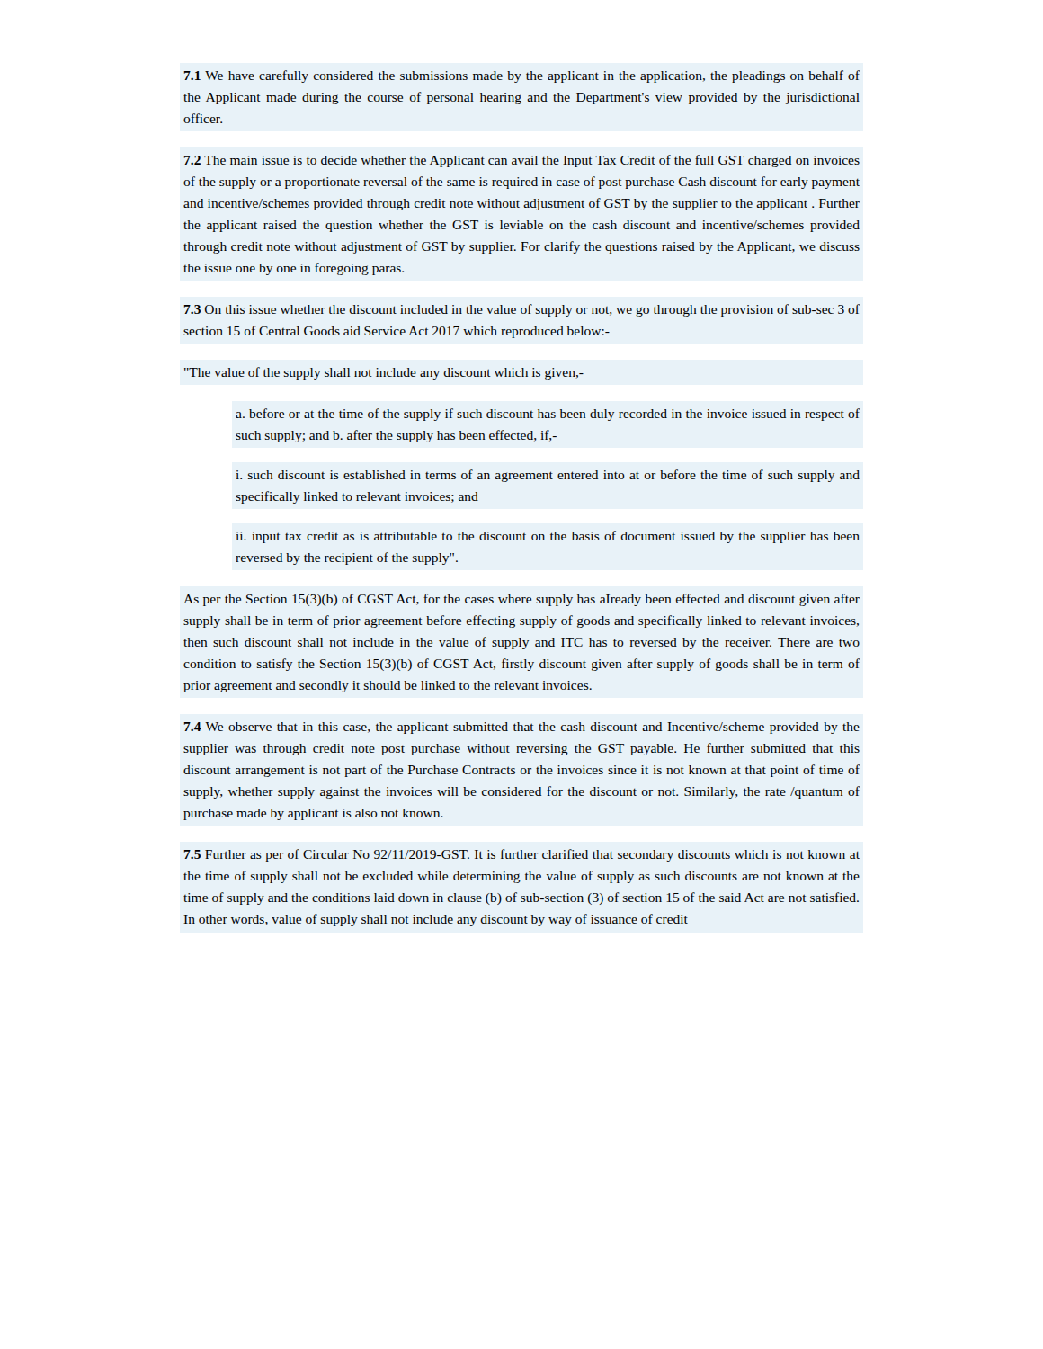7.1 We have carefully considered the submissions made by the applicant in the application, the pleadings on behalf of the Applicant made during the course of personal hearing and the Department's view provided by the jurisdictional officer.
7.2 The main issue is to decide whether the Applicant can avail the Input Tax Credit of the full GST charged on invoices of the supply or a proportionate reversal of the same is required in case of post purchase Cash discount for early payment and incentive/schemes provided through credit note without adjustment of GST by the supplier to the applicant . Further the applicant raised the question whether the GST is leviable on the cash discount and incentive/schemes provided through credit note without adjustment of GST by supplier. For clarify the questions raised by the Applicant, we discuss the issue one by one in foregoing paras.
7.3 On this issue whether the discount included in the value of supply or not, we go through the provision of sub-sec 3 of section 15 of Central Goods aid Service Act 2017 which reproduced below:-
"The value of the supply shall not include any discount which is given,-
a. before or at the time of the supply if such discount has been duly recorded in the invoice issued in respect of such supply; and b. after the supply has been effected, if,-
i. such discount is established in terms of an agreement entered into at or before the time of such supply and specifically linked to relevant invoices; and
ii. input tax credit as is attributable to the discount on the basis of document issued by the supplier has been reversed by the recipient of the supply".
As per the Section 15(3)(b) of CGST Act, for the cases where supply has aIready been effected and discount given after supply shall be in term of prior agreement before effecting supply of goods and specifically linked to relevant invoices, then such discount shall not include in the value of supply and ITC has to reversed by the receiver. There are two condition to satisfy the Section 15(3)(b) of CGST Act, firstly discount given after supply of goods shall be in term of prior agreement and secondly it should be linked to the relevant invoices.
7.4 We observe that in this case, the applicant submitted that the cash discount and Incentive/scheme provided by the supplier was through credit note post purchase without reversing the GST payable. He further submitted that this discount arrangement is not part of the Purchase Contracts or the invoices since it is not known at that point of time of supply, whether supply against the invoices will be considered for the discount or not. Similarly, the rate /quantum of purchase made by applicant is also not known.
7.5 Further as per of Circular No 92/11/2019-GST. It is further clarified that secondary discounts which is not known at the time of supply shall not be excluded while determining the value of supply as such discounts are not known at the time of supply and the conditions laid down in clause (b) of sub-section (3) of section 15 of the said Act are not satisfied. In other words, value of supply shall not include any discount by way of issuance of credit